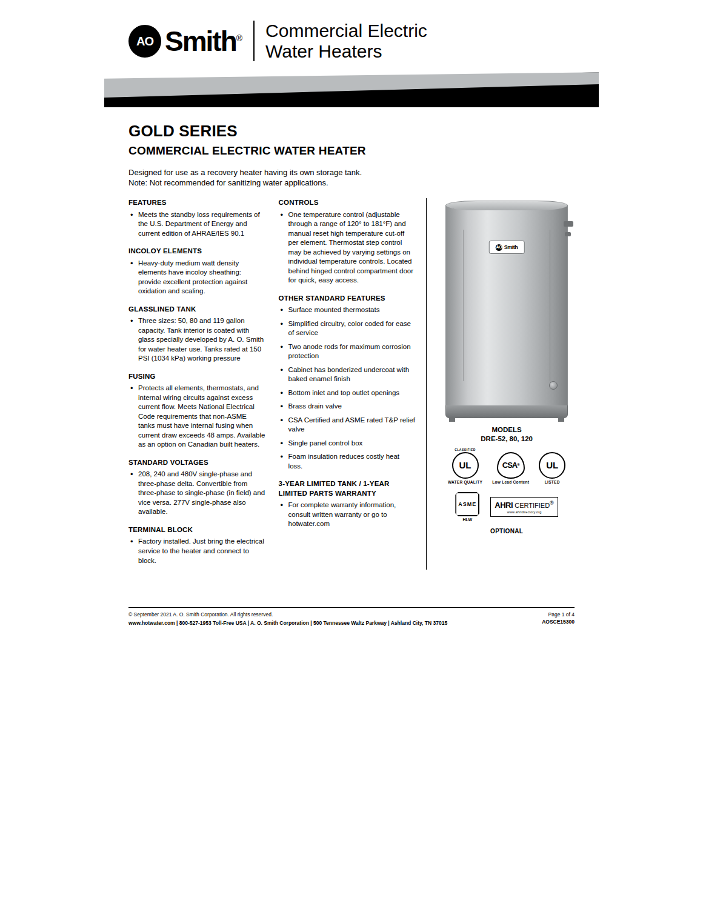AO
Smith®
Commercial Electric
Water Heaters
GOLD SERIES
COMMERCIAL ELECTRIC WATER HEATER
Designed for use as a recovery heater having its own storage tank.
Note: Not recommended for sanitizing water applications.
Features
Meets the standby loss requirements of the U.S. Department of Energy and current edition of AHRAE/IES 90.1
Incoloy Elements
Heavy-duty medium watt density elements have incoloy sheathing: provide excellent protection against oxidation and scaling.
Glasslined Tank
Three sizes: 50, 80 and 119 gallon capacity. Tank interior is coated with glass specially developed by A. O. Smith for water heater use. Tanks rated at 150 PSI (1034 kPa) working pressure
Fusing
Protects all elements, thermostats, and internal wiring circuits against excess current flow. Meets National Electrical Code requirements that non-ASME tanks must have internal fusing when current draw exceeds 48 amps. Available as an option on Canadian built heaters.
Standard Voltages
208, 240 and 480V single-phase and three-phase delta. Convertible from three-phase to single-phase (in field) and vice versa. 277V single-phase also available.
Terminal Block
Factory installed. Just bring the electrical service to the heater and connect to block.
Controls
One temperature control (adjustable through a range of 120° to 181°F) and manual reset high temperature cut-off per element. Thermostat step control may be achieved by varying settings on individual temperature controls. Located behind hinged control compartment door for quick, easy access.
Other Standard Features
Surface mounted thermostats
Simplified circuitry, color coded for ease of service
Two anode rods for maximum corrosion protection
Cabinet has bonderized undercoat with baked enamel finish
Bottom inlet and top outlet openings
Brass drain valve
CSA Certified and ASME rated T&P relief valve
Single panel control box
Foam insulation reduces costly heat loss.
3-Year Limited Tank / 1-Year Limited Parts Warranty
For complete warranty information, consult written warranty or go to hotwater.com
AOSmith
MODELS
DRE-52, 80, 120
UL
WATER QUALITY
CSA®
Low Lead Content
UL
LISTED
ASME
HLW
AHRI CERTIFIED®
www.ahridirectory.org
OPTIONAL
© September 2021 A. O. Smith Corporation. All rights reserved.
www.hotwater.com | 800-527-1953 Toll-Free USA | A. O. Smith Corporation | 500 Tennessee Waltz Parkway | Ashland City, TN 37015
Page 1 of 4
AOSCE15300